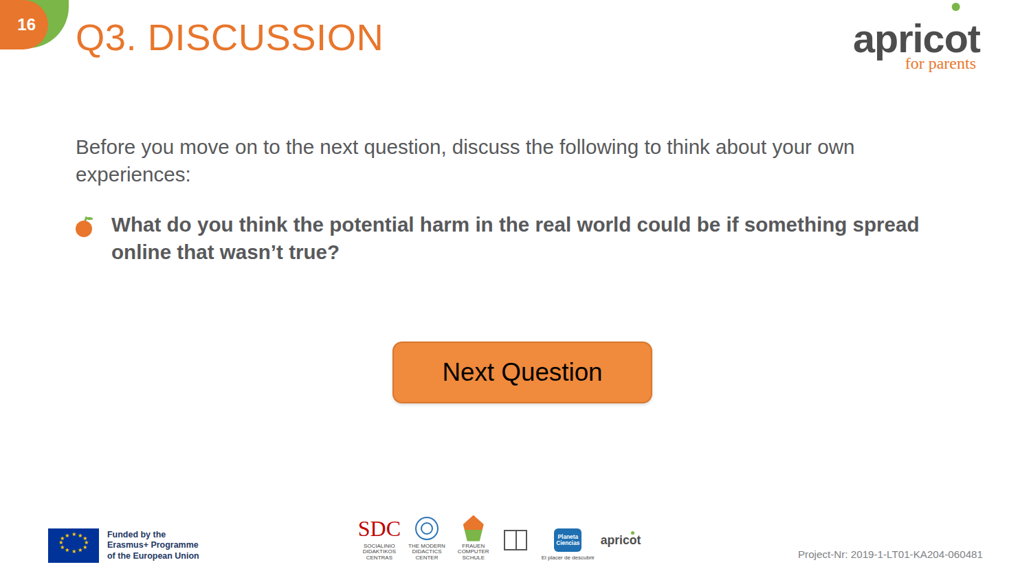16
Q3. DISCUSSION
apricot for parents
Before you move on to the next question, discuss the following to think about your own experiences:
What do you think the potential harm in the real world could be if something spread online that wasn’t true?
Next Question
★ ★ ★ ★ ★ ★ ★ ★ ★ ★ ★ ★
Funded by the
Erasmus+ Programme
of the European Union
SDC SOCIALINIO
DIDAKTIKOS
CENTRAS
THE MODERN
DIDACTICS
CENTER
FRAUEN
COMPUTER
SCHULE
Planeta
Ciencias El placer de descubrir
apricot
Project-Nr: 2019-1-LT01-KA204-060481